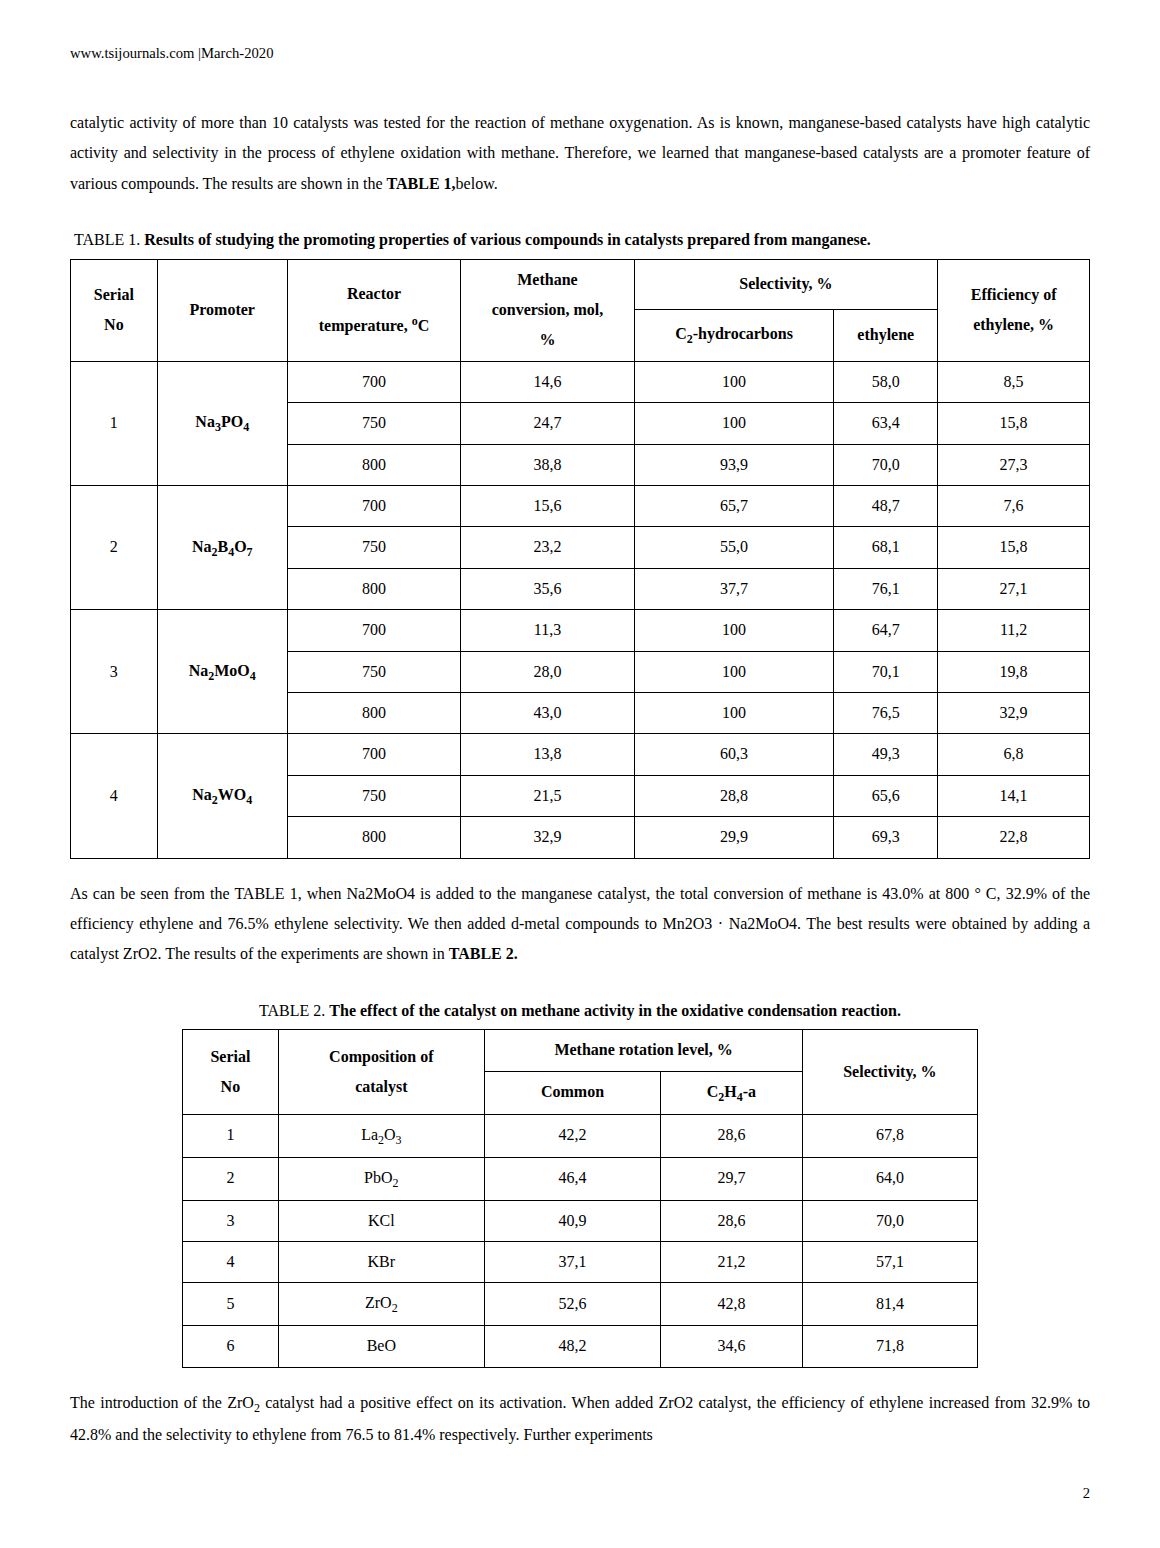www.tsijournals.com |March-2020
catalytic activity of more than 10 catalysts was tested for the reaction of methane oxygenation. As is known, manganese-based catalysts have high catalytic activity and selectivity in the process of ethylene oxidation with methane. Therefore, we learned that manganese-based catalysts are a promoter feature of various compounds. The results are shown in the TABLE 1, below.
TABLE 1. Results of studying the promoting properties of various compounds in catalysts prepared from manganese.
| Serial No | Promoter | Reactor temperature, o C | Methane conversion, mol, % | Selectivity, % | Efficiency of ethylene, % |
| --- | --- | --- | --- | --- | --- |
| C 2 -hydrocarbons | ethylene |
| 1 | Na 3 PO 4 | 700 | 14,6 | 100 | 58,0 | 8,5 |
| 750 | 24,7 | 100 | 63,4 | 15,8 |
| 800 | 38,8 | 93,9 | 70,0 | 27,3 |
| 2 | Na 2 B 4 O 7 | 700 | 15,6 | 65,7 | 48,7 | 7,6 |
| 750 | 23,2 | 55,0 | 68,1 | 15,8 |
| 800 | 35,6 | 37,7 | 76,1 | 27,1 |
| 3 | Na 2 MoO 4 | 700 | 11,3 | 100 | 64,7 | 11,2 |
| 750 | 28,0 | 100 | 70,1 | 19,8 |
| 800 | 43,0 | 100 | 76,5 | 32,9 |
| 4 | Na 2 WO 4 | 700 | 13,8 | 60,3 | 49,3 | 6,8 |
| 750 | 21,5 | 28,8 | 65,6 | 14,1 |
| 800 | 32,9 | 29,9 | 69,3 | 22,8 |
As can be seen from the TABLE 1, when Na2MoO4 is added to the manganese catalyst, the total conversion of methane is 43.0% at 800 ° C, 32.9% of the efficiency ethylene and 76.5% ethylene selectivity. We then added d-metal compounds to Mn2O3 · Na2MoO4. The best results were obtained by adding a catalyst ZrO2. The results of the experiments are shown in TABLE 2.
TABLE 2. The effect of the catalyst on methane activity in the oxidative condensation reaction.
| Serial No | Composition of catalyst | Methane rotation level, % | Selectivity, % |
| --- | --- | --- | --- |
| Common | C 2 H 4 -a |
| 1 | La 2 O 3 | 42,2 | 28,6 | 67,8 |
| 2 | PbO 2 | 46,4 | 29,7 | 64,0 |
| 3 | KCl | 40,9 | 28,6 | 70,0 |
| 4 | KBr | 37,1 | 21,2 | 57,1 |
| 5 | ZrO 2 | 52,6 | 42,8 | 81,4 |
| 6 | BeO | 48,2 | 34,6 | 71,8 |
The introduction of the ZrO2 catalyst had a positive effect on its activation. When added ZrO2 catalyst, the efficiency of ethylene increased from 32.9% to 42.8% and the selectivity to ethylene from 76.5 to 81.4% respectively. Further experiments
2